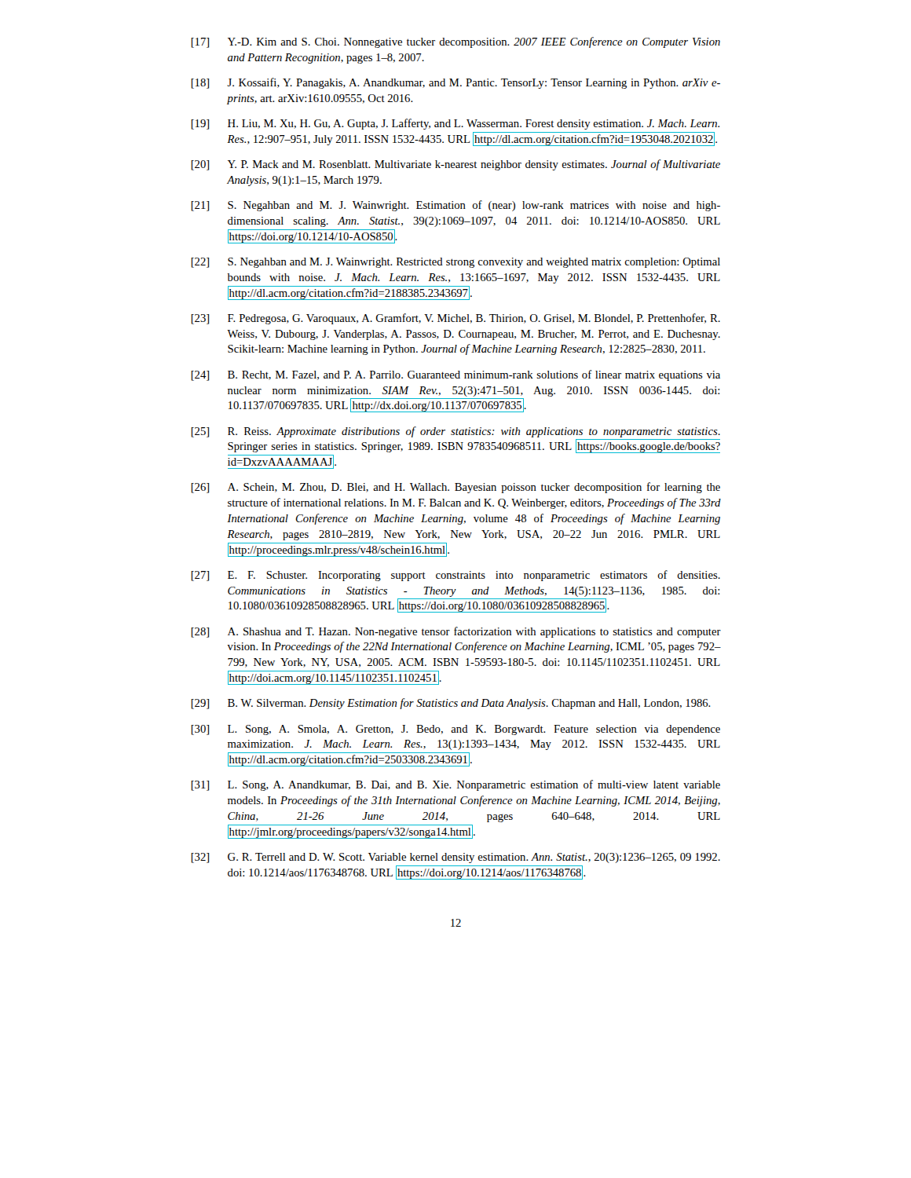[17] Y.-D. Kim and S. Choi. Nonnegative tucker decomposition. 2007 IEEE Conference on Computer Vision and Pattern Recognition, pages 1–8, 2007.
[18] J. Kossaifi, Y. Panagakis, A. Anandkumar, and M. Pantic. TensorLy: Tensor Learning in Python. arXiv e-prints, art. arXiv:1610.09555, Oct 2016.
[19] H. Liu, M. Xu, H. Gu, A. Gupta, J. Lafferty, and L. Wasserman. Forest density estimation. J. Mach. Learn. Res., 12:907–951, July 2011. ISSN 1532-4435. URL http://dl.acm.org/citation.cfm?id=1953048.2021032.
[20] Y. P. Mack and M. Rosenblatt. Multivariate k-nearest neighbor density estimates. Journal of Multivariate Analysis, 9(1):1–15, March 1979.
[21] S. Negahban and M. J. Wainwright. Estimation of (near) low-rank matrices with noise and high-dimensional scaling. Ann. Statist., 39(2):1069–1097, 04 2011. doi: 10.1214/10-AOS850. URL https://doi.org/10.1214/10-AOS850.
[22] S. Negahban and M. J. Wainwright. Restricted strong convexity and weighted matrix completion: Optimal bounds with noise. J. Mach. Learn. Res., 13:1665–1697, May 2012. ISSN 1532-4435. URL http://dl.acm.org/citation.cfm?id=2188385.2343697.
[23] F. Pedregosa, G. Varoquaux, A. Gramfort, V. Michel, B. Thirion, O. Grisel, M. Blondel, P. Prettenhofer, R. Weiss, V. Dubourg, J. Vanderplas, A. Passos, D. Cournapeau, M. Brucher, M. Perrot, and E. Duchesnay. Scikit-learn: Machine learning in Python. Journal of Machine Learning Research, 12:2825–2830, 2011.
[24] B. Recht, M. Fazel, and P. A. Parrilo. Guaranteed minimum-rank solutions of linear matrix equations via nuclear norm minimization. SIAM Rev., 52(3):471–501, Aug. 2010. ISSN 0036-1445. doi: 10.1137/070697835. URL http://dx.doi.org/10.1137/070697835.
[25] R. Reiss. Approximate distributions of order statistics: with applications to nonparametric statistics. Springer series in statistics. Springer, 1989. ISBN 9783540968511. URL https://books.google.de/books?id=DxzvAAAAMAAJ.
[26] A. Schein, M. Zhou, D. Blei, and H. Wallach. Bayesian poisson tucker decomposition for learning the structure of international relations. In M. F. Balcan and K. Q. Weinberger, editors, Proceedings of The 33rd International Conference on Machine Learning, volume 48 of Proceedings of Machine Learning Research, pages 2810–2819, New York, New York, USA, 20–22 Jun 2016. PMLR. URL http://proceedings.mlr.press/v48/schein16.html.
[27] E. F. Schuster. Incorporating support constraints into nonparametric estimators of densities. Communications in Statistics - Theory and Methods, 14(5):1123–1136, 1985. doi: 10.1080/03610928508828965. URL https://doi.org/10.1080/03610928508828965.
[28] A. Shashua and T. Hazan. Non-negative tensor factorization with applications to statistics and computer vision. In Proceedings of the 22Nd International Conference on Machine Learning, ICML ’05, pages 792–799, New York, NY, USA, 2005. ACM. ISBN 1-59593-180-5. doi: 10.1145/1102351.1102451. URL http://doi.acm.org/10.1145/1102351.1102451.
[29] B. W. Silverman. Density Estimation for Statistics and Data Analysis. Chapman and Hall, London, 1986.
[30] L. Song, A. Smola, A. Gretton, J. Bedo, and K. Borgwardt. Feature selection via dependence maximization. J. Mach. Learn. Res., 13(1):1393–1434, May 2012. ISSN 1532-4435. URL http://dl.acm.org/citation.cfm?id=2503308.2343691.
[31] L. Song, A. Anandkumar, B. Dai, and B. Xie. Nonparametric estimation of multi-view latent variable models. In Proceedings of the 31th International Conference on Machine Learning, ICML 2014, Beijing, China, 21-26 June 2014, pages 640–648, 2014. URL http://jmlr.org/proceedings/papers/v32/songa14.html.
[32] G. R. Terrell and D. W. Scott. Variable kernel density estimation. Ann. Statist., 20(3):1236–1265, 09 1992. doi: 10.1214/aos/1176348768. URL https://doi.org/10.1214/aos/1176348768.
12